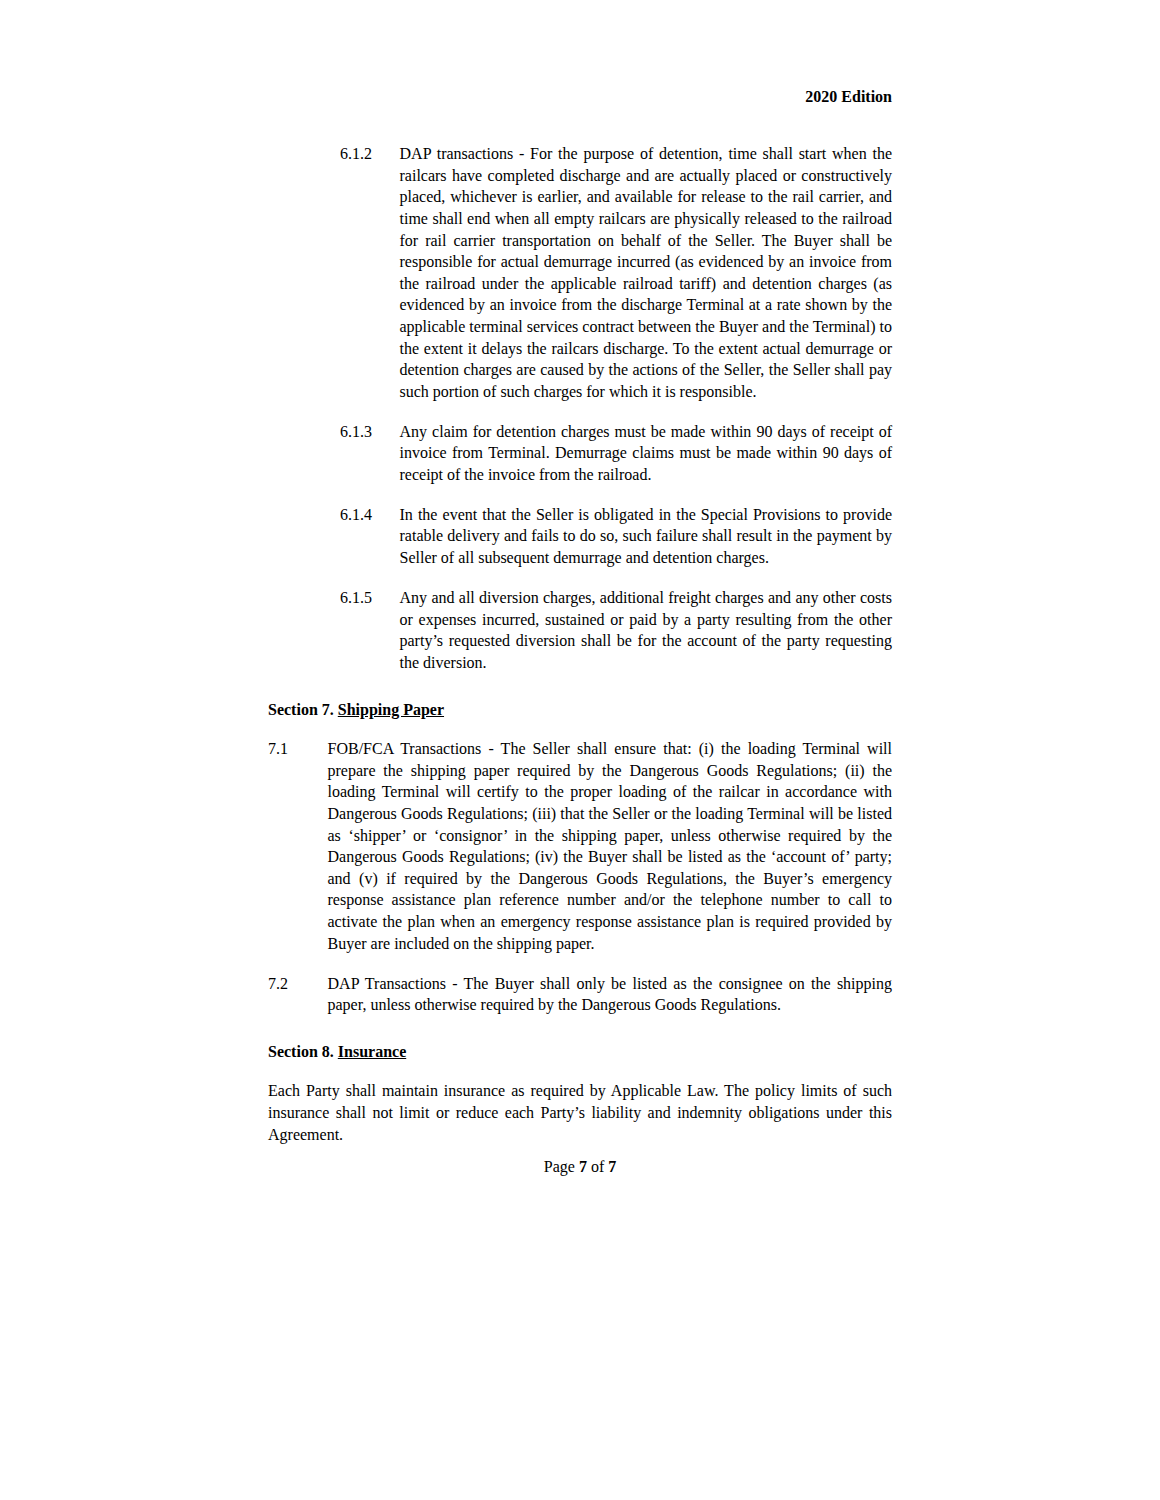2020 Edition
6.1.2
DAP transactions - For the purpose of detention, time shall start when the railcars have completed discharge and are actually placed or constructively placed, whichever is earlier, and available for release to the rail carrier, and time shall end when all empty railcars are physically released to the railroad for rail carrier transportation on behalf of the Seller. The Buyer shall be responsible for actual demurrage incurred (as evidenced by an invoice from the railroad under the applicable railroad tariff) and detention charges (as evidenced by an invoice from the discharge Terminal at a rate shown by the applicable terminal services contract between the Buyer and the Terminal) to the extent it delays the railcars discharge. To the extent actual demurrage or detention charges are caused by the actions of the Seller, the Seller shall pay such portion of such charges for which it is responsible.
6.1.3
Any claim for detention charges must be made within 90 days of receipt of invoice from Terminal. Demurrage claims must be made within 90 days of receipt of the invoice from the railroad.
6.1.4
In the event that the Seller is obligated in the Special Provisions to provide ratable delivery and fails to do so, such failure shall result in the payment by Seller of all subsequent demurrage and detention charges.
6.1.5
Any and all diversion charges, additional freight charges and any other costs or expenses incurred, sustained or paid by a party resulting from the other party’s requested diversion shall be for the account of the party requesting the diversion.
Section 7. Shipping Paper
7.1
FOB/FCA Transactions - The Seller shall ensure that: (i) the loading Terminal will prepare the shipping paper required by the Dangerous Goods Regulations; (ii) the loading Terminal will certify to the proper loading of the railcar in accordance with Dangerous Goods Regulations; (iii) that the Seller or the loading Terminal will be listed as ‘shipper’ or ‘consignor’ in the shipping paper, unless otherwise required by the Dangerous Goods Regulations; (iv) the Buyer shall be listed as the ‘account of’ party; and (v) if required by the Dangerous Goods Regulations, the Buyer’s emergency response assistance plan reference number and/or the telephone number to call to activate the plan when an emergency response assistance plan is required provided by Buyer are included on the shipping paper.
7.2
DAP Transactions - The Buyer shall only be listed as the consignee on the shipping paper, unless otherwise required by the Dangerous Goods Regulations.
Section 8. Insurance
Each Party shall maintain insurance as required by Applicable Law. The policy limits of such insurance shall not limit or reduce each Party’s liability and indemnity obligations under this Agreement.
Page 7 of 7